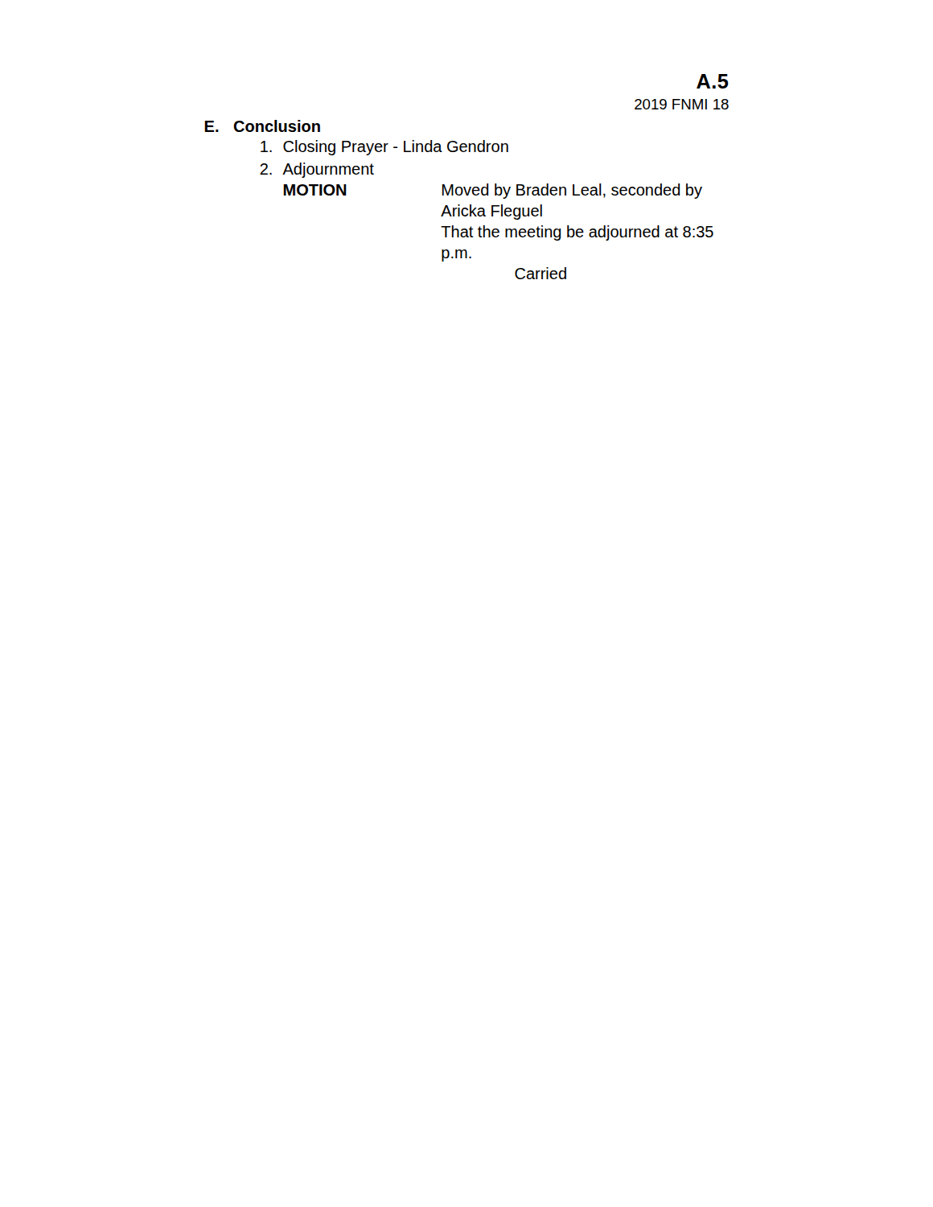A.5
2019 FNMI 18
E. Conclusion
1. Closing Prayer - Linda Gendron
2. Adjournment
MOTION
Moved by Braden Leal, seconded by Aricka Fleguel
That the meeting be adjourned at 8:35 p.m.
Carried